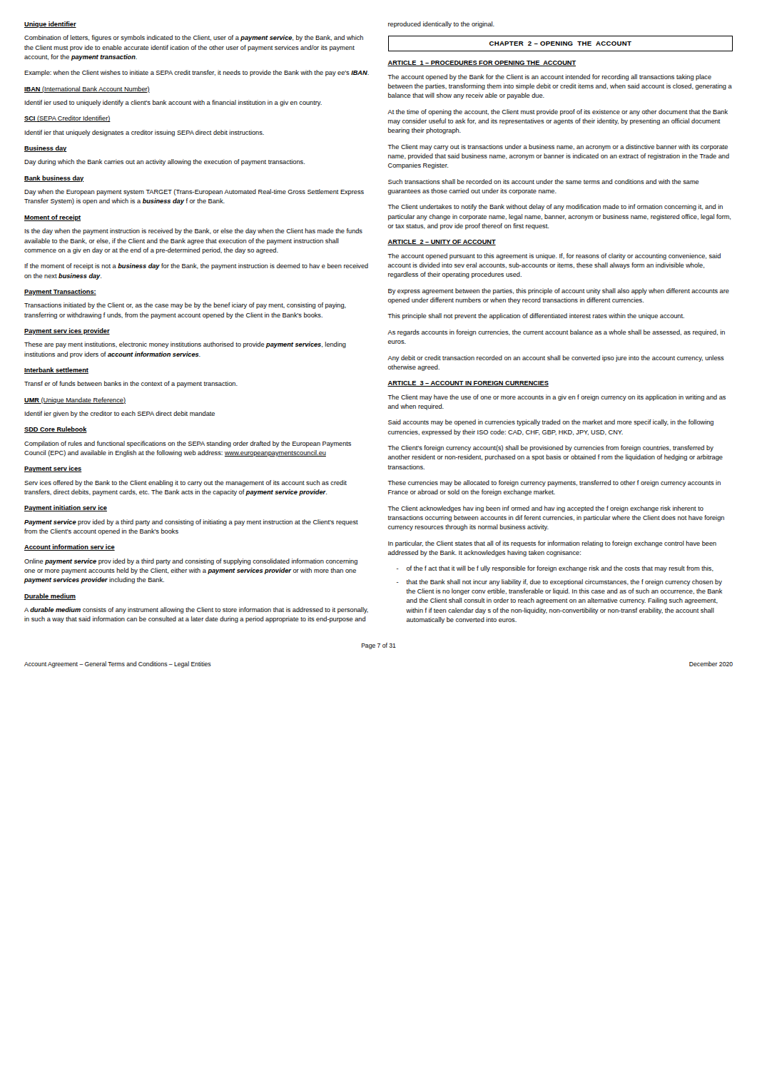Unique identifier
Combination of letters, figures or symbols indicated to the Client, user of a payment service, by the Bank, and which the Client must prov ide to enable accurate identif ication of the other user of payment services and/or its payment account, for the payment transaction.
Example: when the Client wishes to initiate a SEPA credit transfer, it needs to provide the Bank with the pay ee's IBAN.
IBAN (International Bank Account Number)
Identif ier used to uniquely identify a client's bank account with a financial institution in a giv en country.
SCI (SEPA Creditor Identifier)
Identif ier that uniquely designates a creditor issuing SEPA direct debit instructions.
Business day
Day during which the Bank carries out an activity allowing the execution of payment transactions.
Bank business day
Day when the European payment system TARGET (Trans-European Automated Real-time Gross Settlement Express Transfer System) is open and which is a business day f or the Bank.
Moment of receipt
Is the day when the payment instruction is received by the Bank, or else the day when the Client has made the funds available to the Bank, or else, if the Client and the Bank agree that execution of the payment instruction shall commence on a giv en day or at the end of a pre-determined period, the day so agreed.
If the moment of receipt is not a business day for the Bank, the payment instruction is deemed to hav e been received on the next business day.
Payment Transactions:
Transactions initiated by the Client or, as the case may be by the benef iciary of pay ment, consisting of paying, transferring or withdrawing f unds, from the payment account opened by the Client in the Bank's books.
Payment serv ices provider
These are pay ment institutions, electronic money institutions authorised to provide payment services, lending institutions and prov iders of account information services.
Interbank settlement
Transf er of funds between banks in the context of a payment transaction.
UMR (Unique Mandate Reference)
Identif ier given by the creditor to each SEPA direct debit mandate
SDD Core Rulebook
Compilation of rules and functional specifications on the SEPA standing order drafted by the European Payments Council (EPC) and available in English at the following web address: www.europeanpaymentscouncil.eu
Payment serv ices
Serv ices offered by the Bank to the Client enabling it to carry out the management of its account such as credit transfers, direct debits, payment cards, etc. The Bank acts in the capacity of payment service provider.
Payment initiation serv ice
Payment service prov ided by a third party and consisting of initiating a pay ment instruction at the Client's request from the Client's account opened in the Bank's books
Account information serv ice
Online payment service prov ided by a third party and consisting of supplying consolidated information concerning one or more payment accounts held by the Client, either with a payment services provider or with more than one payment services provider including the Bank.
Durable medium
A durable medium consists of any instrument allowing the Client to store information that is addressed to it personally, in such a way that said information can be consulted at a later date during a period appropriate to its end-purpose and reproduced identically to the original.
CHAPTER 2 – OPENING THE ACCOUNT
ARTICLE 1 – PROCEDURES FOR OPENING THE ACCOUNT
The account opened by the Bank for the Client is an account intended for recording all transactions taking place between the parties, transforming them into simple debit or credit items and, when said account is closed, generating a balance that will show any receiv able or payable due.
At the time of opening the account, the Client must provide proof of its existence or any other document that the Bank may consider useful to ask for, and its representatives or agents of their identity, by presenting an official document bearing their photograph.
The Client may carry out is transactions under a business name, an acronym or a distinctive banner with its corporate name, provided that said business name, acronym or banner is indicated on an extract of registration in the Trade and Companies Register.
Such transactions shall be recorded on its account under the same terms and conditions and with the same guarantees as those carried out under its corporate name.
The Client undertakes to notify the Bank without delay of any modification made to inf ormation concerning it, and in particular any change in corporate name, legal name, banner, acronym or business name, registered office, legal form, or tax status, and prov ide proof thereof on first request.
ARTICLE 2 – UNITY OF ACCOUNT
The account opened pursuant to this agreement is unique. If, for reasons of clarity or accounting convenience, said account is divided into sev eral accounts, sub-accounts or items, these shall always form an indivisible whole, regardless of their operating procedures used.
By express agreement between the parties, this principle of account unity shall also apply when different accounts are opened under different numbers or when they record transactions in different currencies.
This principle shall not prevent the application of differentiated interest rates within the unique account.
As regards accounts in foreign currencies, the current account balance as a whole shall be assessed, as required, in euros.
Any debit or credit transaction recorded on an account shall be converted ipso jure into the account currency, unless otherwise agreed.
ARTICLE 3 – ACCOUNT IN FOREIGN CURRENCIES
The Client may have the use of one or more accounts in a giv en f oreign currency on its application in writing and as and when required.
Said accounts may be opened in currencies typically traded on the market and more specif ically, in the following currencies, expressed by their ISO code: CAD, CHF, GBP, HKD, JPY, USD, CNY.
The Client's foreign currency account(s) shall be provisioned by currencies from foreign countries, transferred by another resident or non-resident, purchased on a spot basis or obtained f rom the liquidation of hedging or arbitrage transactions.
These currencies may be allocated to foreign currency payments, transferred to other f oreign currency accounts in France or abroad or sold on the foreign exchange market.
The Client acknowledges hav ing been inf ormed and hav ing accepted the f oreign exchange risk inherent to transactions occurring between accounts in dif ferent currencies, in particular where the Client does not have foreign currency resources through its normal business activity.
In particular, the Client states that all of its requests for information relating to foreign exchange control have been addressed by the Bank. It acknowledges having taken cognisance:
of the f act that it will be f ully responsible for foreign exchange risk and the costs that may result from this,
that the Bank shall not incur any liability if, due to exceptional circumstances, the f oreign currency chosen by the Client is no longer conv ertible, transferable or liquid. In this case and as of such an occurrence, the Bank and the Client shall consult in order to reach agreement on an alternative currency. Failing such agreement, within f if teen calendar day s of the non-liquidity, non-convertibility or non-transf erability, the account shall automatically be converted into euros.
Page 7 of 31
Account Agreement – General Terms and Conditions – Legal Entities December 2020